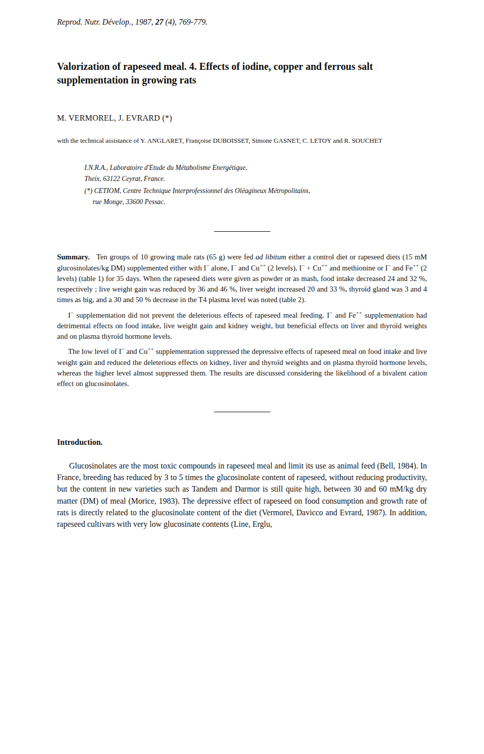Reprod. Nutr. Dévelop., 1987, 27 (4), 769-779.
Valorization of rapeseed meal. 4. Effects of iodine, copper and ferrous salt supplementation in growing rats
M. VERMOREL, J. EVRARD (*)
with the technical assistance of Y. ANGLARET, Françoise DUBOISSET, Simone GASNET, C. LETOY and R. SOUCHET
I.N.R.A., Laboratoire d'Etude du Métabolisme Energétique,
Theix, 63122 Ceyrat, France.
(*) CETIOM, Centre Technique Interprofessionnel des Oléagineux Métropolitains,
rue Monge, 33600 Pessac.
Summary. Ten groups of 10 growing male rats (65 g) were fed ad libitum either a control diet or rapeseed diets (15 mM glucosinolates/kg DM) supplemented either with I− alone, I− and Cu++ (2 levels), I− + Cu++ and methionine or I− and Fe++ (2 levels) (table 1) for 35 days. When the rapeseed diets were given as powder or as mash, food intake decreased 24 and 32 %, respectively ; live weight gain was reduced by 36 and 46 %, liver weight increased 20 and 33 %, thyroïd gland was 3 and 4 times as big, and a 30 and 50 % decrease in the T4 plasma level was noted (table 2).
I− supplementation did not prevent the deleterious effects of rapeseed meal feeding. I− and Fe++ supplementation had detrimental effects on food intake, live weight gain and kidney weight, but beneficial effects on liver and thyroïd weights and on plasma thyroïd hormone levels.
The low level of I− and Cu++ supplementation suppressed the depressive effects of rapeseed meal on food intake and live weight gain and reduced the deleterious effects on kidney, liver and thyroïd weights and on plasma thyroïd hormone levels, whereas the higher level almost suppressed them. The results are discussed considering the likelihood of a bivalent cation effect on glucosinolates.
Introduction.
Glucosinolates are the most toxic compounds in rapeseed meal and limit its use as animal feed (Bell, 1984). In France, breeding has reduced by 3 to 5 times the glucosinolate content of rapeseed, without reducing productivity, but the content in new varieties such as Tandem and Darmor is still quite high, between 30 and 60 mM/kg dry matter (DM) of meal (Morice, 1983). The depressive effect of rapeseed on food consumption and growth rate of rats is directly related to the glucosinolate content of the diet (Vermorel, Davicco and Evrard, 1987). In addition, rapeseed cultivars with very low glucosinate contents (Line, Erglu,